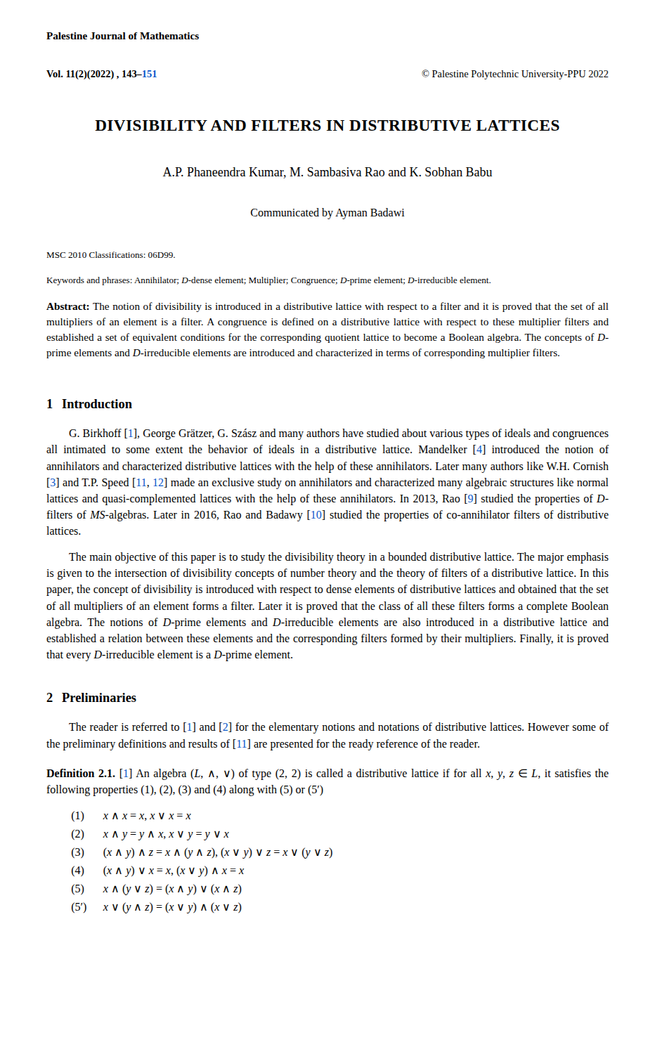Palestine Journal of Mathematics
Vol. 11(2)(2022) , 143–151 © Palestine Polytechnic University-PPU 2022
DIVISIBILITY AND FILTERS IN DISTRIBUTIVE LATTICES
A.P. Phaneendra Kumar, M. Sambasiva Rao and K. Sobhan Babu
Communicated by Ayman Badawi
MSC 2010 Classifications: 06D99.
Keywords and phrases: Annihilator; D-dense element; Multiplier; Congruence; D-prime element; D-irreducible element.
Abstract: The notion of divisibility is introduced in a distributive lattice with respect to a filter and it is proved that the set of all multipliers of an element is a filter. A congruence is defined on a distributive lattice with respect to these multiplier filters and established a set of equivalent conditions for the corresponding quotient lattice to become a Boolean algebra. The concepts of D-prime elements and D-irreducible elements are introduced and characterized in terms of corresponding multiplier filters.
1 Introduction
G. Birkhoff [1], George Grätzer, G. Szász and many authors have studied about various types of ideals and congruences all intimated to some extent the behavior of ideals in a distributive lattice. Mandelker [4] introduced the notion of annihilators and characterized distributive lattices with the help of these annihilators. Later many authors like W.H. Cornish [3] and T.P. Speed [11, 12] made an exclusive study on annihilators and characterized many algebraic structures like normal lattices and quasi-complemented lattices with the help of these annihilators. In 2013, Rao [9] studied the properties of D-filters of MS-algebras. Later in 2016, Rao and Badawy [10] studied the properties of co-annihilator filters of distributive lattices.
The main objective of this paper is to study the divisibility theory in a bounded distributive lattice. The major emphasis is given to the intersection of divisibility concepts of number theory and the theory of filters of a distributive lattice. In this paper, the concept of divisibility is introduced with respect to dense elements of distributive lattices and obtained that the set of all multipliers of an element forms a filter. Later it is proved that the class of all these filters forms a complete Boolean algebra. The notions of D-prime elements and D-irreducible elements are also introduced in a distributive lattice and established a relation between these elements and the corresponding filters formed by their multipliers. Finally, it is proved that every D-irreducible element is a D-prime element.
2 Preliminaries
The reader is referred to [1] and [2] for the elementary notions and notations of distributive lattices. However some of the preliminary definitions and results of [11] are presented for the ready reference of the reader.
Definition 2.1. [1] An algebra (L, ∧, ∨) of type (2, 2) is called a distributive lattice if for all x, y, z ∈ L, it satisfies the following properties (1), (2), (3) and (4) along with (5) or (5′)
(1) x ∧ x = x, x ∨ x = x
(2) x ∧ y = y ∧ x, x ∨ y = y ∨ x
(3) (x ∧ y) ∧ z = x ∧ (y ∧ z), (x ∨ y) ∨ z = x ∨ (y ∨ z)
(4) (x ∧ y) ∨ x = x, (x ∨ y) ∧ x = x
(5) x ∧ (y ∨ z) = (x ∧ y) ∨ (x ∧ z)
(5′) x ∨ (y ∧ z) = (x ∨ y) ∧ (x ∨ z)